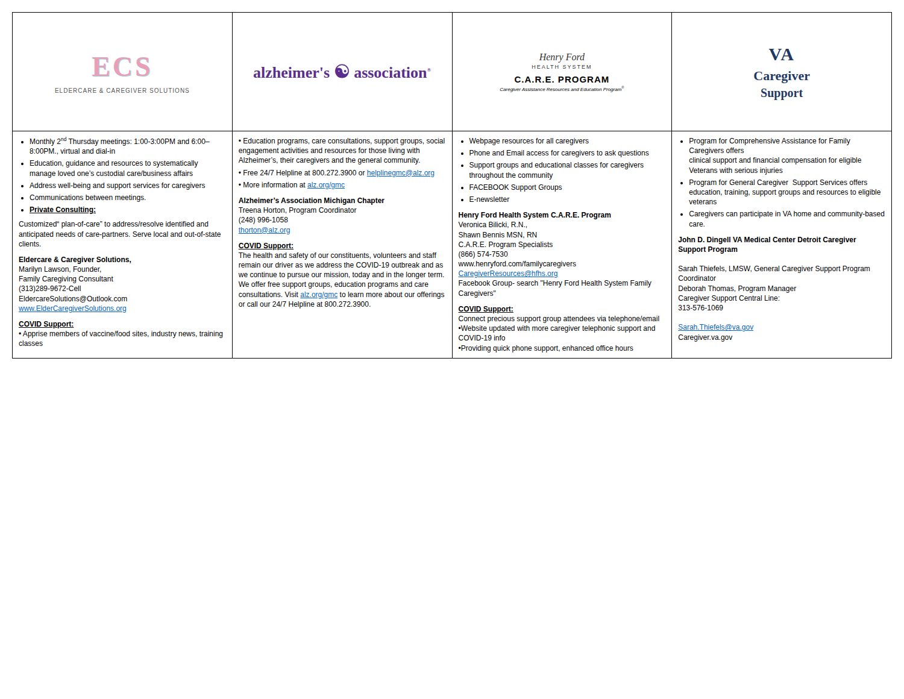| ECS ELDERCARE & CAREGIVER SOLUTIONS | alzheimer's ☯ association ® | Henry Ford HEALTH SYSTEM C.A.R.E. PROGRAM Caregiver Assistance Resources and Education Program ® | VA Caregiver Support |
| Monthly 2 nd Thursday meetings: 1:00-3:00PM and 6:00–8:00PM., virtual and dial-in Education, guidance and resources to systematically manage loved one’s custodial care/business affairs Address well-being and support services for caregivers Communications between meetings. Private Consulting: Customized“ plan-of-care” to address/resolve identified and anticipated needs of care-partners. Serve local and out-of-state clients. Eldercare & Caregiver Solutions, Marilyn Lawson, Founder, Family Caregiving Consultant (313)289-9672-Cell EldercareSolutions@Outlook.com www.ElderCaregiverSolutions.org COVID Support: • Apprise members of vaccine/food sites, industry news, training classes | Education programs, care consultations, support groups, social engagement activities and resources for those living with Alzheimer’s, their caregivers and the general community. Free 24/7 Helpline at 800.272.3900 or helplinegmc@alz.org More information at alz.org/gmc Alzheimer’s Association Michigan Chapter Treena Horton, Program Coordinator (248) 996-1058 thorton@alz.org COVID Support: The health and safety of our constituents, volunteers and staff remain our driver as we address the COVID-19 outbreak and as we continue to pursue our mission, today and in the longer term. We offer free support groups, education programs and care consultations. Visit alz.org/gmc to learn more about our offerings or call our 24/7 Helpline at 800.272.3900. | Webpage resources for all caregivers Phone and Email access for caregivers to ask questions Support groups and educational classes for caregivers throughout the community FACEBOOK Support Groups E-newsletter Henry Ford Health System C.A.R.E. Program Veronica Bilicki, R.N., Shawn Bennis MSN, RN C.A.R.E. Program Specialists (866) 574-7530 www.henryford.com/familycaregivers CaregiverResources@hfhs.org Facebook Group- search "Henry Ford Health System Family Caregivers" COVID Support: Connect precious support group attendees via telephone/email •Website updated with more caregiver telephonic support and COVID-19 info •Providing quick phone support, enhanced office hours | Program for Comprehensive Assistance for Family Caregivers offers clinical support and financial compensation for eligible Veterans with serious injuries Program for General Caregiver Support Services offers education, training, support groups and resources to eligible veterans Caregivers can participate in VA home and community-based care. John D. Dingell VA Medical Center Detroit Caregiver Support Program Sarah Thiefels, LMSW, General Caregiver Support Program Coordinator Deborah Thomas, Program Manager Caregiver Support Central Line: 313-576-1069 Sarah.Thiefels@va.gov Caregiver.va.gov |